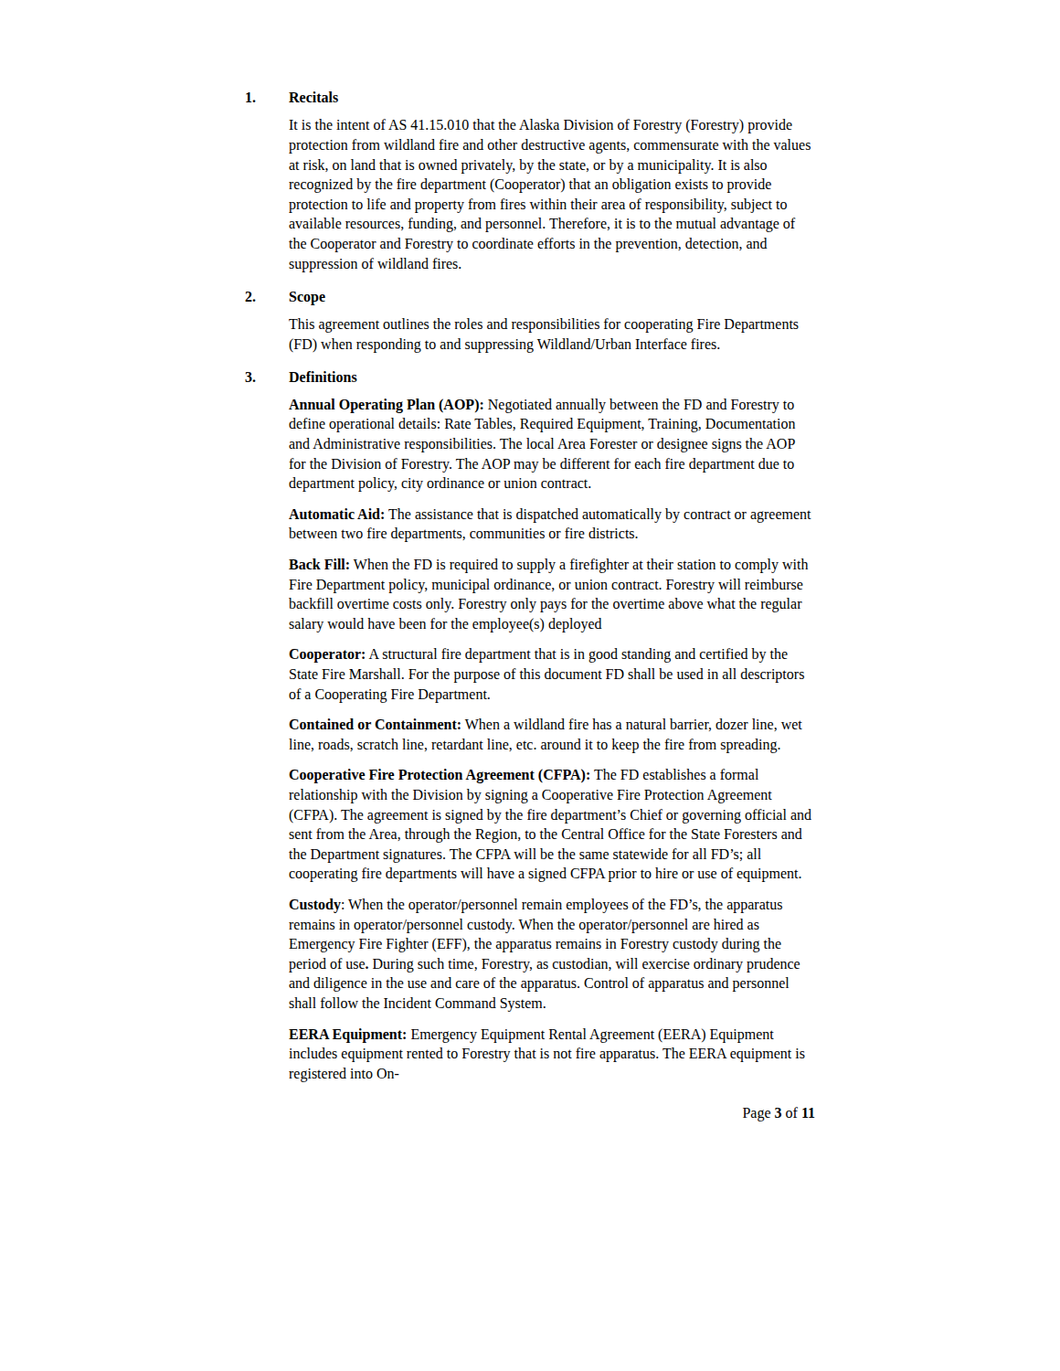Recitals
It is the intent of AS 41.15.010 that the Alaska Division of Forestry (Forestry) provide protection from wildland fire and other destructive agents, commensurate with the values at risk, on land that is owned privately, by the state, or by a municipality. It is also recognized by the fire department (Cooperator) that an obligation exists to provide protection to life and property from fires within their area of responsibility, subject to available resources, funding, and personnel. Therefore, it is to the mutual advantage of the Cooperator and Forestry to coordinate efforts in the prevention, detection, and suppression of wildland fires.
Scope
This agreement outlines the roles and responsibilities for cooperating Fire Departments (FD) when responding to and suppressing Wildland/Urban Interface fires.
Definitions
Annual Operating Plan (AOP): Negotiated annually between the FD and Forestry to define operational details: Rate Tables, Required Equipment, Training, Documentation and Administrative responsibilities. The local Area Forester or designee signs the AOP for the Division of Forestry. The AOP may be different for each fire department due to department policy, city ordinance or union contract.
Automatic Aid: The assistance that is dispatched automatically by contract or agreement between two fire departments, communities or fire districts.
Back Fill: When the FD is required to supply a firefighter at their station to comply with Fire Department policy, municipal ordinance, or union contract. Forestry will reimburse backfill overtime costs only. Forestry only pays for the overtime above what the regular salary would have been for the employee(s) deployed
Cooperator: A structural fire department that is in good standing and certified by the State Fire Marshall. For the purpose of this document FD shall be used in all descriptors of a Cooperating Fire Department.
Contained or Containment: When a wildland fire has a natural barrier, dozer line, wet line, roads, scratch line, retardant line, etc. around it to keep the fire from spreading.
Cooperative Fire Protection Agreement (CFPA): The FD establishes a formal relationship with the Division by signing a Cooperative Fire Protection Agreement (CFPA). The agreement is signed by the fire department’s Chief or governing official and sent from the Area, through the Region, to the Central Office for the State Foresters and the Department signatures. The CFPA will be the same statewide for all FD’s; all cooperating fire departments will have a signed CFPA prior to hire or use of equipment.
Custody: When the operator/personnel remain employees of the FD’s, the apparatus remains in operator/personnel custody. When the operator/personnel are hired as Emergency Fire Fighter (EFF), the apparatus remains in Forestry custody during the period of use. During such time, Forestry, as custodian, will exercise ordinary prudence and diligence in the use and care of the apparatus. Control of apparatus and personnel shall follow the Incident Command System.
EERA Equipment: Emergency Equipment Rental Agreement (EERA) Equipment includes equipment rented to Forestry that is not fire apparatus. The EERA equipment is registered into On-
Page 3 of 11